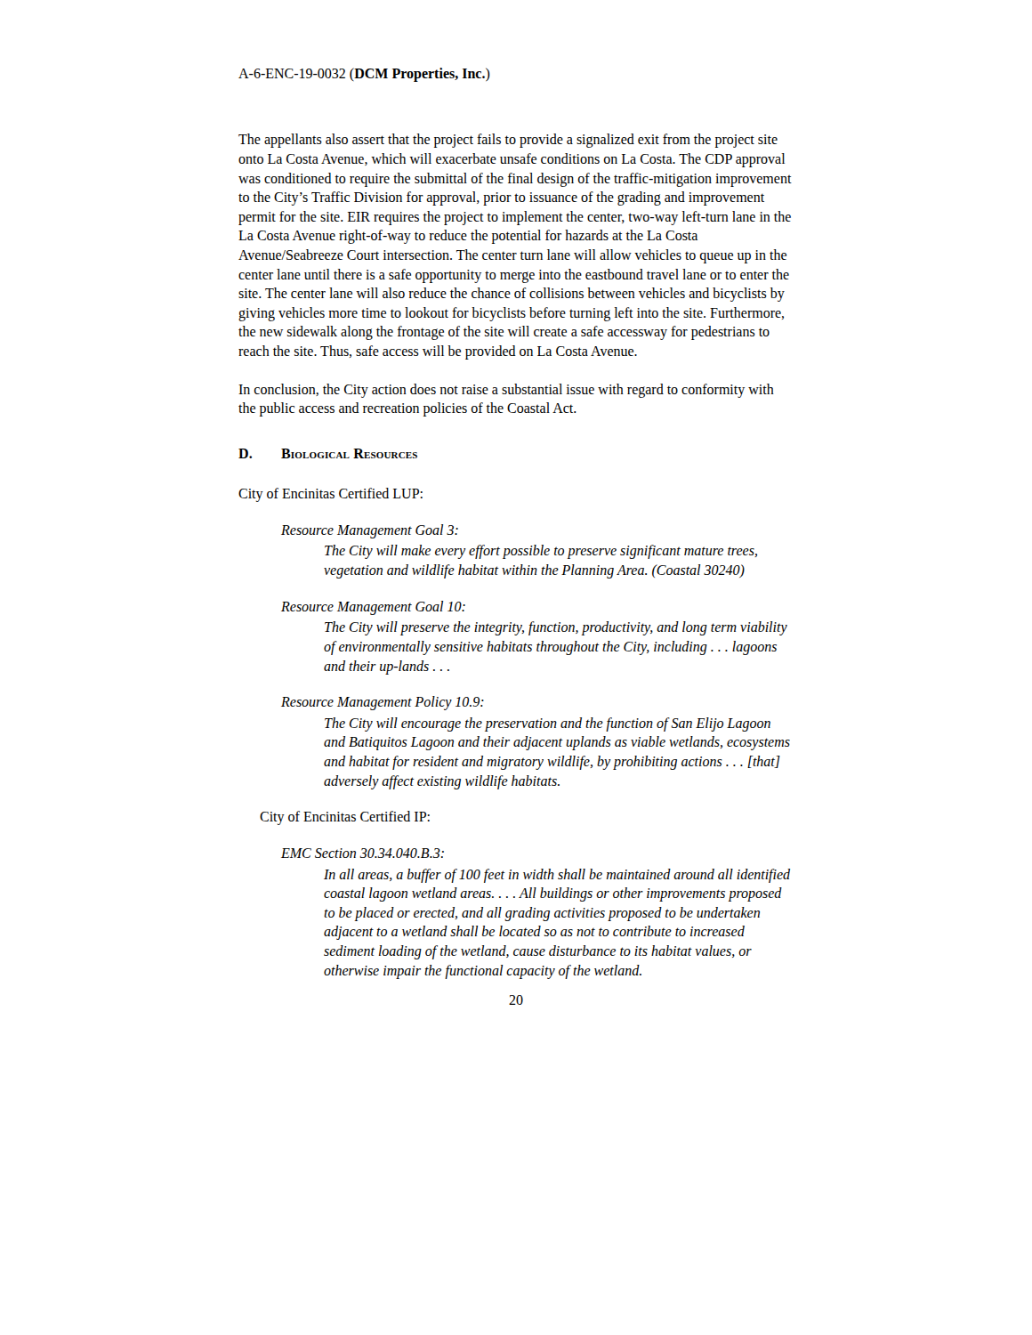A-6-ENC-19-0032 (DCM Properties, Inc.)
The appellants also assert that the project fails to provide a signalized exit from the project site onto La Costa Avenue, which will exacerbate unsafe conditions on La Costa. The CDP approval was conditioned to require the submittal of the final design of the traffic-mitigation improvement to the City’s Traffic Division for approval, prior to issuance of the grading and improvement permit for the site. EIR requires the project to implement the center, two-way left-turn lane in the La Costa Avenue right-of-way to reduce the potential for hazards at the La Costa Avenue/Seabreeze Court intersection. The center turn lane will allow vehicles to queue up in the center lane until there is a safe opportunity to merge into the eastbound travel lane or to enter the site. The center lane will also reduce the chance of collisions between vehicles and bicyclists by giving vehicles more time to lookout for bicyclists before turning left into the site. Furthermore, the new sidewalk along the frontage of the site will create a safe accessway for pedestrians to reach the site. Thus, safe access will be provided on La Costa Avenue.
In conclusion, the City action does not raise a substantial issue with regard to conformity with the public access and recreation policies of the Coastal Act.
D. Biological Resources
City of Encinitas Certified LUP:
Resource Management Goal 3:
The City will make every effort possible to preserve significant mature trees, vegetation and wildlife habitat within the Planning Area. (Coastal 30240)
Resource Management Goal 10:
The City will preserve the integrity, function, productivity, and long term viability of environmentally sensitive habitats throughout the City, including . . . lagoons and their up-lands . . .
Resource Management Policy 10.9:
The City will encourage the preservation and the function of San Elijo Lagoon and Batiquitos Lagoon and their adjacent uplands as viable wetlands, ecosystems and habitat for resident and migratory wildlife, by prohibiting actions . . . [that] adversely affect existing wildlife habitats.
City of Encinitas Certified IP:
EMC Section 30.34.040.B.3:
In all areas, a buffer of 100 feet in width shall be maintained around all identified coastal lagoon wetland areas. . . . All buildings or other improvements proposed to be placed or erected, and all grading activities proposed to be undertaken adjacent to a wetland shall be located so as not to contribute to increased sediment loading of the wetland, cause disturbance to its habitat values, or otherwise impair the functional capacity of the wetland.
20